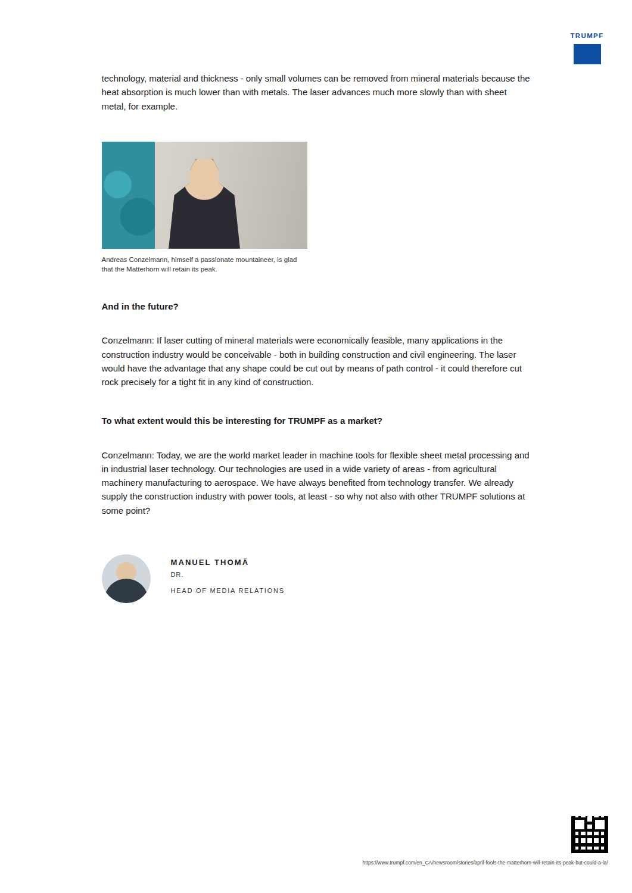TRUMPF
technology, material and thickness - only small volumes can be removed from mineral materials because the heat absorption is much lower than with metals. The laser advances much more slowly than with sheet metal, for example.
Andreas Conzelmann, himself a passionate mountaineer, is glad that the Matterhorn will retain its peak.
And in the future?
Conzelmann: If laser cutting of mineral materials were economically feasible, many applications in the construction industry would be conceivable - both in building construction and civil engineering. The laser would have the advantage that any shape could be cut out by means of path control - it could therefore cut rock precisely for a tight fit in any kind of construction.
To what extent would this be interesting for TRUMPF as a market?
Conzelmann: Today, we are the world market leader in machine tools for flexible sheet metal processing and in industrial laser technology. Our technologies are used in a wide variety of areas - from agricultural machinery manufacturing to aerospace. We have always benefited from technology transfer. We already supply the construction industry with power tools, at least - so why not also with other TRUMPF solutions at some point?
Manuel Thomä
Dr.
Head of Media Relations
https://www.trumpf.com/en_CA/newsroom/stories/april-fools-the-matterhorn-will-retain-its-peak-but-could-a-la/